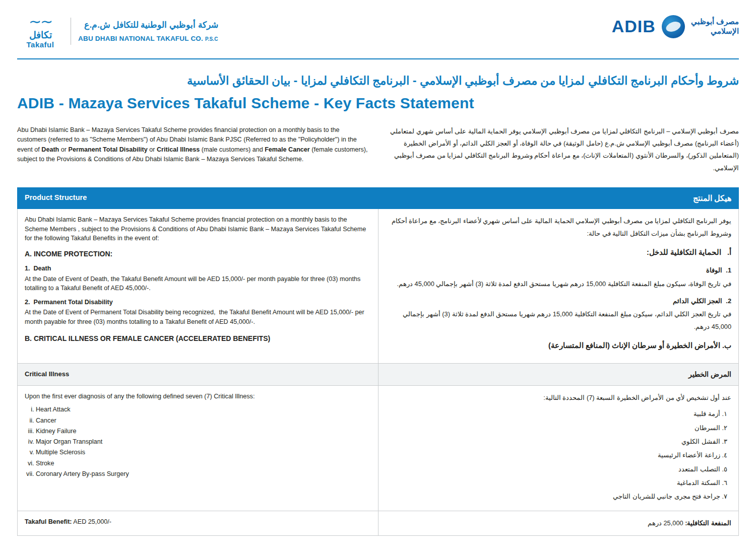∼∼
تكافل
Takaful
شركة أبوظبي الوطنية للتكافل ش.م.ع
ABU DHABI NATIONAL TAKAFUL CO. P.S.C
ADIB
مصرف أبوظبي
الإسلامي
شروط وأحكام البرنامج التكافلي لمزايا من مصرف أبوظبي الإسلامي - البرنامج التكافلي لمزايا - بيان الحقائق الأساسية
ADIB - Mazaya Services Takaful Scheme - Key Facts Statement
Abu Dhabi Islamic Bank – Mazaya Services Takaful Scheme provides financial protection on a monthly basis to the customers (referred to as "Scheme Members") of Abu Dhabi Islamic Bank PJSC (Referred to as the "Policyholder") in the event of Death or Permanent Total Disability or Critical Illness (male customers) and Female Cancer (female customers), subject to the Provisions & Conditions of Abu Dhabi Islamic Bank – Mazaya Services Takaful Scheme.
مصرف أبوظبي الإسلامي – البرنامج التكافلي لمزايا من مصرف أبوظبي الإسلامي يوفر الحماية المالية على أساس شهري لمتعاملي (أعضاء البرنامج) مصرف أبوظبي الإسلامي ش.م.ع (حامل الوثيقة) في حالة الوفاة، أو العجز الكلي الدائم، أو الأمراض الخطيرة (المتعاملين الذكور)، والسرطان الأنثوي (المتعاملات الإناث)، مع مراعاة أحكام وشروط البرنامج التكافلي لمزايا من مصرف أبوظبي الإسلامي.
| Product Structure | هيكل المنتج |
| --- | --- |
| Abu Dhabi Islamic Bank – Mazaya Services Takaful Scheme provides financial protection on a monthly basis to the Scheme Members , subject to the Provisions & Conditions of Abu Dhabi Islamic Bank – Mazaya Services Takaful Scheme for the following Takaful Benefits in the event of: A. INCOME PROTECTION: 1. Death At the Date of Event of Death, the Takaful Benefit Amount will be AED 15,000/- per month payable for three (03) months totalling to a Takaful Benefit of AED 45,000/-. 2. Permanent Total Disability At the Date of Event of Permanent Total Disability being recognized, the Takaful Benefit Amount will be AED 15,000/- per month payable for three (03) months totalling to a Takaful Benefit of AED 45,000/-. B. CRITICAL ILLNESS OR FEMALE CANCER (ACCELERATED BENEFITS) | يوفر البرنامج التكافلي لمزايا من مصرف أبوظبي الإسلامي الحماية المالية على أساس شهري لأعضاء البرنامج، مع مراعاة أحكام وشروط البرنامج بشأن ميزات التكافل التالية في حالة: أ. الحماية التكافلية للدخل: 1. الوفاة في تاريخ الوفاة، سيكون مبلغ المنفعة التكافلية 15,000 درهم شهريا مستحق الدفع لمدة ثلاثة (3) أشهر بإجمالي 45,000 درهم. 2. العجز الكلي الدائم في تاريخ العجز الكلي الدائم، سيكون مبلغ المنفعة التكافلية 15,000 درهم شهريا مستحق الدفع لمدة ثلاثة (3) أشهر بإجمالي 45,000 درهم. ب. الأمراض الخطيرة أو سرطان الإناث (المنافع المتسارعة) |
| Critical Illness | المرض الخطير |
| Upon the first ever diagnosis of any the following defined seven (7) Critical Illness: Heart Attack Cancer Kidney Failure Major Organ Transplant Multiple Sclerosis Stroke Coronary Artery By-pass Surgery | عند أول تشخيص لأي من الأمراض الخطيرة السبعة (7) المحددة التالية: أزمة قلبية السرطان الفشل الكلوي زراعة الأعضاء الرئيسية التصلب المتعدد السكتة الدماغية جراحة فتح مجرى جانبي للشريان التاجي |
| Takaful Benefit: AED 25,000/- | المنفعة التكافلية: 25,000 درهم |